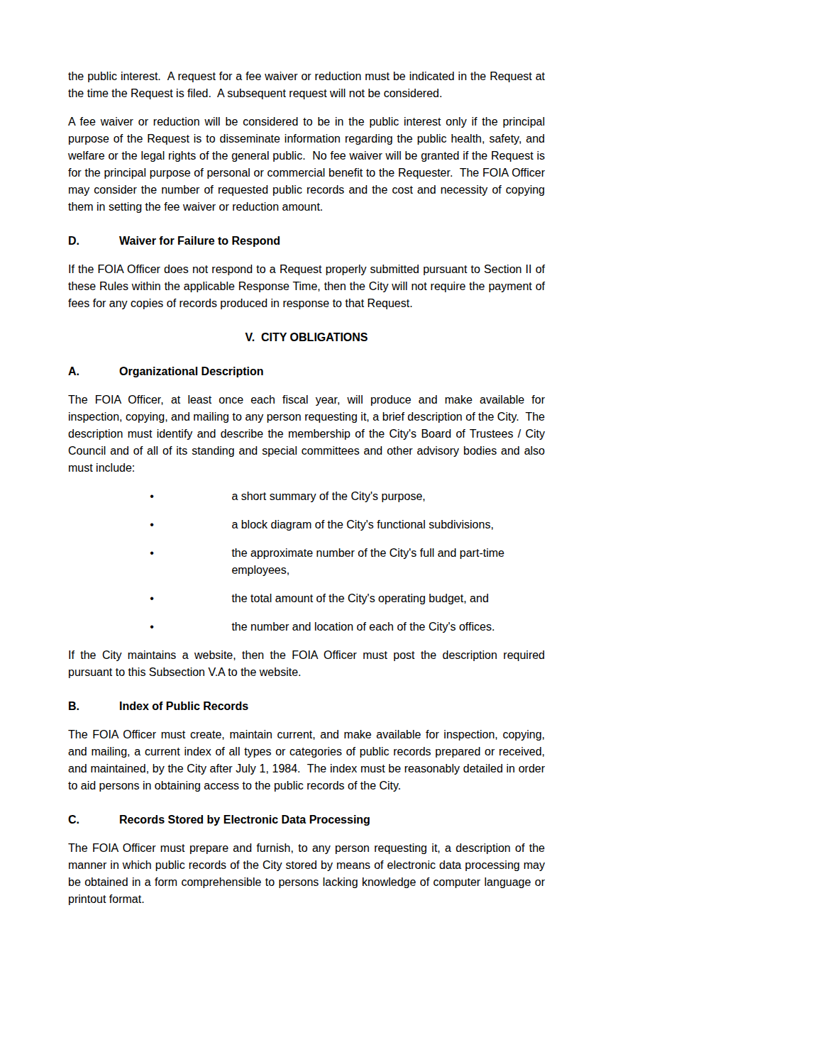the public interest. A request for a fee waiver or reduction must be indicated in the Request at the time the Request is filed. A subsequent request will not be considered.
A fee waiver or reduction will be considered to be in the public interest only if the principal purpose of the Request is to disseminate information regarding the public health, safety, and welfare or the legal rights of the general public. No fee waiver will be granted if the Request is for the principal purpose of personal or commercial benefit to the Requester. The FOIA Officer may consider the number of requested public records and the cost and necessity of copying them in setting the fee waiver or reduction amount.
D. Waiver for Failure to Respond
If the FOIA Officer does not respond to a Request properly submitted pursuant to Section II of these Rules within the applicable Response Time, then the City will not require the payment of fees for any copies of records produced in response to that Request.
V. CITY OBLIGATIONS
A. Organizational Description
The FOIA Officer, at least once each fiscal year, will produce and make available for inspection, copying, and mailing to any person requesting it, a brief description of the City. The description must identify and describe the membership of the City's Board of Trustees / City Council and of all of its standing and special committees and other advisory bodies and also must include:
•a short summary of the City's purpose,
•a block diagram of the City's functional subdivisions,
•the approximate number of the City's full and part-time employees,
•the total amount of the City's operating budget, and
•the number and location of each of the City's offices.
If the City maintains a website, then the FOIA Officer must post the description required pursuant to this Subsection V.A to the website.
B. Index of Public Records
The FOIA Officer must create, maintain current, and make available for inspection, copying, and mailing, a current index of all types or categories of public records prepared or received, and maintained, by the City after July 1, 1984. The index must be reasonably detailed in order to aid persons in obtaining access to the public records of the City.
C. Records Stored by Electronic Data Processing
The FOIA Officer must prepare and furnish, to any person requesting it, a description of the manner in which public records of the City stored by means of electronic data processing may be obtained in a form comprehensible to persons lacking knowledge of computer language or printout format.